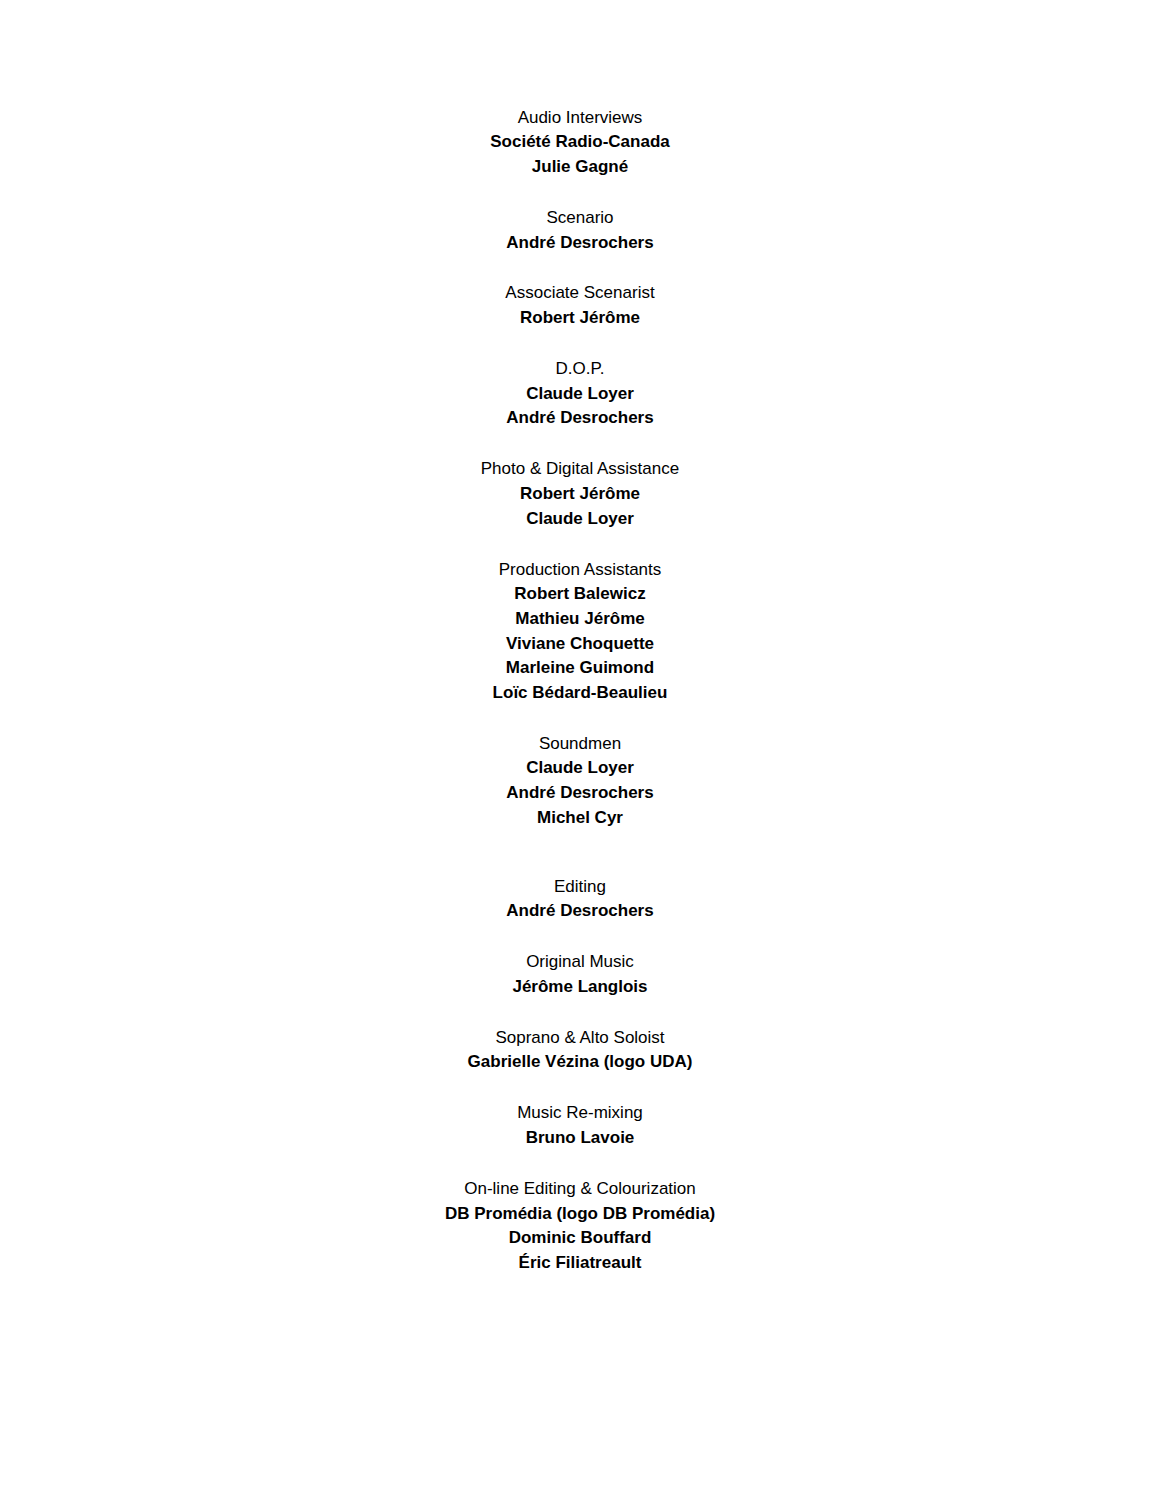Audio Interviews
Société Radio-Canada
Julie Gagné
Scenario
André Desrochers
Associate Scenarist
Robert Jérôme
D.O.P.
Claude Loyer
André Desrochers
Photo & Digital Assistance
Robert Jérôme
Claude Loyer
Production Assistants
Robert Balewicz
Mathieu Jérôme
Viviane Choquette
Marleine Guimond
Loïc Bédard-Beaulieu
Soundmen
Claude Loyer
André Desrochers
Michel Cyr
Editing
André Desrochers
Original Music
Jérôme Langlois
Soprano & Alto Soloist
Gabrielle Vézina (logo UDA)
Music Re-mixing
Bruno Lavoie
On-line Editing & Colourization
DB Promédia (logo DB Promédia)
Dominic Bouffard
Éric Filiatreault